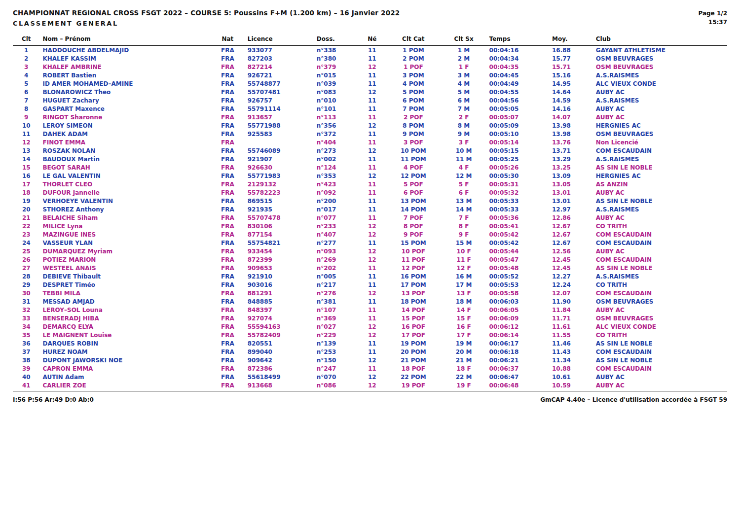CHAMPIONNAT REGIONAL CROSS FSGT 2022 – COURSE 5: Poussins F+M (1.200 km) – 16 Janvier 2022
CLASSEMENT GENERAL
Page 1/2
15:37
| Clt | Nom – Prénom | Nat | Licence | Doss. | Né | Clt Cat | Clt Sx | Temps | Moy. | Club |
| --- | --- | --- | --- | --- | --- | --- | --- | --- | --- | --- |
| 1 | HADDOUCHE ABDELMAJID | FRA | 933077 | n°338 | 11 | 1 POM | 1 M | 00:04:16 | 16.88 | GAYANT ATHLETISME |
| 2 | KHALEF KASSIM | FRA | 827203 | n°380 | 11 | 2 POM | 2 M | 00:04:34 | 15.77 | OSM BEUVRAGES |
| 3 | KHALEF AMBRINE | FRA | 827214 | n°379 | 12 | 1 POF | 1 F | 00:04:35 | 15.71 | OSM BEUVRAGES |
| 4 | ROBERT Bastien | FRA | 926721 | n°015 | 11 | 3 POM | 3 M | 00:04:45 | 15.16 | A.S.RAISMES |
| 5 | ID AMER MOHAMED–AMINE | FRA | 55748877 | n°039 | 11 | 4 POM | 4 M | 00:04:49 | 14.95 | ALC VIEUX CONDE |
| 6 | BLONAROWICZ Theo | FRA | 55707481 | n°083 | 12 | 5 POM | 5 M | 00:04:55 | 14.64 | AUBY AC |
| 7 | HUGUET Zachary | FRA | 926757 | n°010 | 11 | 6 POM | 6 M | 00:04:56 | 14.59 | A.S.RAISMES |
| 8 | GASPART Maxence | FRA | 55791114 | n°101 | 11 | 7 POM | 7 M | 00:05:05 | 14.16 | AUBY AC |
| 9 | RINGOT Sharonne | FRA | 913657 | n°113 | 11 | 2 POF | 2 F | 00:05:07 | 14.07 | AUBY AC |
| 10 | LEROY SIMEON | FRA | 55771988 | n°356 | 12 | 8 POM | 8 M | 00:05:09 | 13.98 | HERGNIES AC |
| 11 | DAHEK ADAM | FRA | 925583 | n°372 | 11 | 9 POM | 9 M | 00:05:10 | 13.98 | OSM BEUVRAGES |
| 12 | FINOT EMMA | FRA | | n°404 | 11 | 3 POF | 3 F | 00:05:14 | 13.76 | Non Licencié |
| 13 | ROSZAK NOLAN | FRA | 55746089 | n°273 | 12 | 10 POM | 10 M | 00:05:15 | 13.71 | COM ESCAUDAIN |
| 14 | BAUDOUX Martin | FRA | 921907 | n°002 | 11 | 11 POM | 11 M | 00:05:25 | 13.29 | A.S.RAISMES |
| 15 | BEGOT SARAH | FRA | 926630 | n°124 | 11 | 4 POF | 4 F | 00:05:26 | 13.25 | AS SIN LE NOBLE |
| 16 | LE GAL VALENTIN | FRA | 55771983 | n°353 | 12 | 12 POM | 12 M | 00:05:30 | 13.09 | HERGNIES AC |
| 17 | THORLET CLEO | FRA | 2129132 | n°423 | 11 | 5 POF | 5 F | 00:05:31 | 13.05 | AS ANZIN |
| 18 | DUFOUR Jannelle | FRA | 55782223 | n°092 | 11 | 6 POF | 6 F | 00:05:32 | 13.01 | AUBY AC |
| 19 | VERHOEYE VALENTIN | FRA | 869515 | n°200 | 11 | 13 POM | 13 M | 00:05:33 | 13.01 | AS SIN LE NOBLE |
| 20 | STHOREZ Anthony | FRA | 921935 | n°017 | 11 | 14 POM | 14 M | 00:05:33 | 12.97 | A.S.RAISMES |
| 21 | BELAICHE Siham | FRA | 55707478 | n°077 | 11 | 7 POF | 7 F | 00:05:36 | 12.86 | AUBY AC |
| 22 | MILICE Lyna | FRA | 830106 | n°233 | 12 | 8 POF | 8 F | 00:05:41 | 12.67 | CO TRITH |
| 23 | MAZINGUE INES | FRA | 877154 | n°407 | 12 | 9 POF | 9 F | 00:05:42 | 12.67 | COM ESCAUDAIN |
| 24 | VASSEUR YLAN | FRA | 55754821 | n°277 | 11 | 15 POM | 15 M | 00:05:42 | 12.67 | COM ESCAUDAIN |
| 25 | DUMARQUEZ Myriam | FRA | 933454 | n°093 | 12 | 10 POF | 10 F | 00:05:44 | 12.56 | AUBY AC |
| 26 | POTIEZ MARION | FRA | 872399 | n°269 | 12 | 11 POF | 11 F | 00:05:47 | 12.45 | COM ESCAUDAIN |
| 27 | WESTEEL ANAIS | FRA | 909653 | n°202 | 11 | 12 POF | 12 F | 00:05:48 | 12.45 | AS SIN LE NOBLE |
| 28 | DEBIEVE Thibault | FRA | 921910 | n°005 | 11 | 16 POM | 16 M | 00:05:52 | 12.27 | A.S.RAISMES |
| 29 | DESPRET Timéo | FRA | 903016 | n°217 | 11 | 17 POM | 17 M | 00:05:53 | 12.24 | CO TRITH |
| 30 | TEBBI MILA | FRA | 881291 | n°276 | 12 | 13 POF | 13 F | 00:05:58 | 12.07 | COM ESCAUDAIN |
| 31 | MESSAD AMJAD | FRA | 848885 | n°381 | 11 | 18 POM | 18 M | 00:06:03 | 11.90 | OSM BEUVRAGES |
| 32 | LEROY–SOL Louna | FRA | 848397 | n°107 | 11 | 14 POF | 14 F | 00:06:05 | 11.84 | AUBY AC |
| 33 | BENSERADJ HIBA | FRA | 927074 | n°369 | 11 | 15 POF | 15 F | 00:06:09 | 11.71 | OSM BEUVRAGES |
| 34 | DEMARCQ ELYA | FRA | 55594163 | n°027 | 12 | 16 POF | 16 F | 00:06:12 | 11.61 | ALC VIEUX CONDE |
| 35 | LE MAIGNENT Louise | FRA | 55782409 | n°229 | 12 | 17 POF | 17 F | 00:06:14 | 11.55 | CO TRITH |
| 36 | DARQUES ROBIN | FRA | 820551 | n°139 | 11 | 19 POM | 19 M | 00:06:17 | 11.46 | AS SIN LE NOBLE |
| 37 | HUREZ NOAM | FRA | 899040 | n°253 | 11 | 20 POM | 20 M | 00:06:18 | 11.43 | COM ESCAUDAIN |
| 38 | DUPONT JAWORSKI NOE | FRA | 909642 | n°150 | 12 | 21 POM | 21 M | 00:06:21 | 11.34 | AS SIN LE NOBLE |
| 39 | CAPRON EMMA | FRA | 872386 | n°247 | 11 | 18 POF | 18 F | 00:06:37 | 10.88 | COM ESCAUDAIN |
| 40 | AUTIN Adam | FRA | 55618499 | n°070 | 12 | 22 POM | 22 M | 00:06:47 | 10.61 | AUBY AC |
| 41 | CARLIER ZOE | FRA | 913668 | n°086 | 12 | 19 POF | 19 F | 00:06:48 | 10.59 | AUBY AC |
I:56 P:56 Ar:49 D:0 Ab:0
GmCAP 4.40e – Licence d'utilisation accordée à FSGT 59